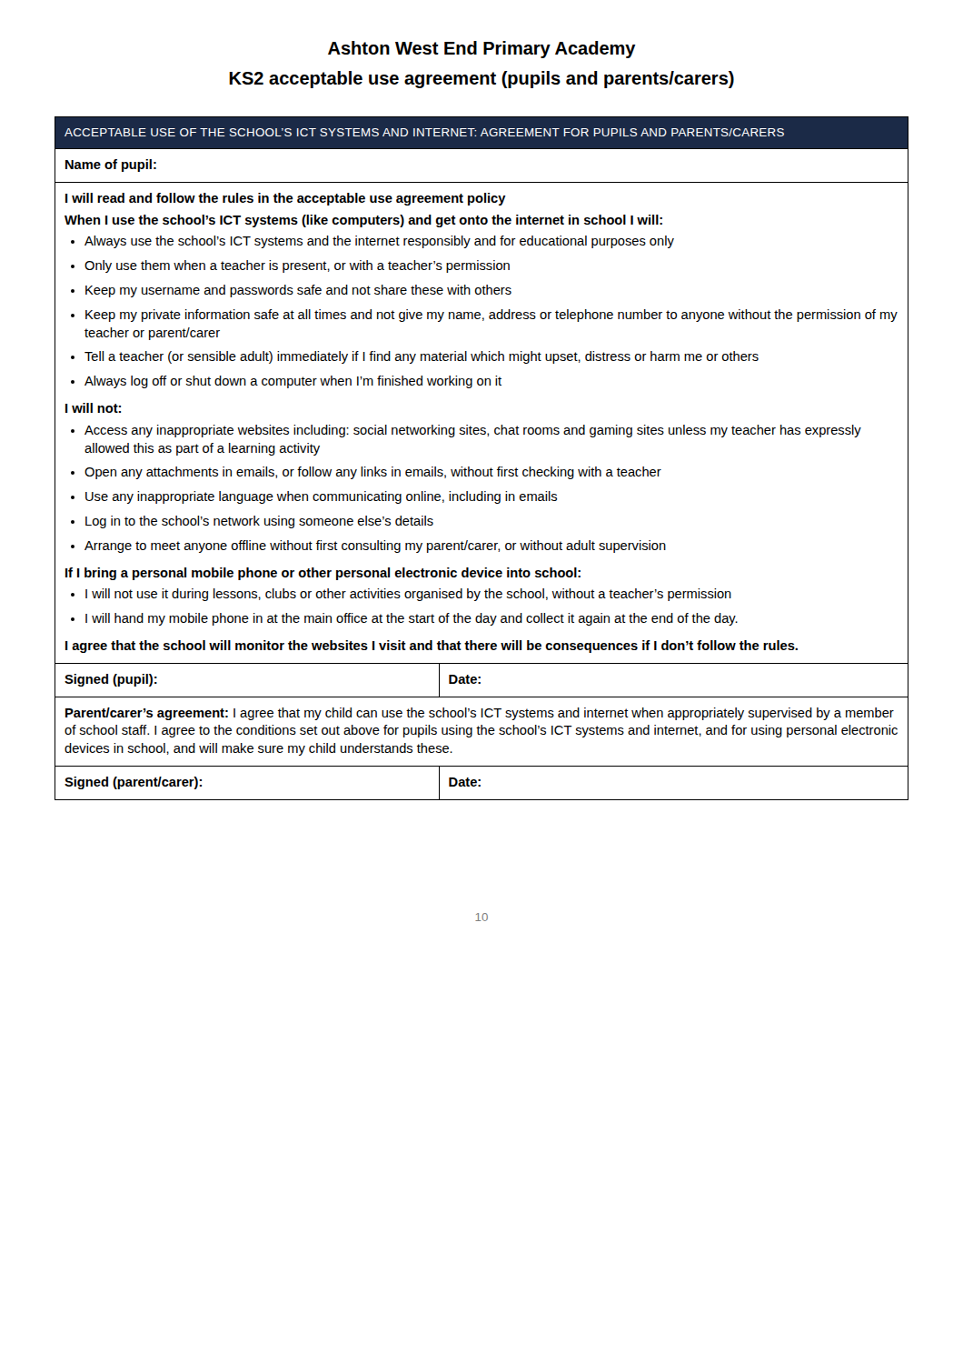Ashton West End Primary Academy
KS2 acceptable use agreement (pupils and parents/carers)
| ACCEPTABLE USE OF THE SCHOOL’S ICT SYSTEMS AND INTERNET: AGREEMENT FOR PUPILS AND PARENTS/CARERS |
| Name of pupil: |
| I will read and follow the rules in the acceptable use agreement policy When I use the school’s ICT systems (like computers) and get onto the internet in school I will: Always use the school’s ICT systems and the internet responsibly and for educational purposes only Only use them when a teacher is present, or with a teacher’s permission Keep my username and passwords safe and not share these with others Keep my private information safe at all times and not give my name, address or telephone number to anyone without the permission of my teacher or parent/carer Tell a teacher (or sensible adult) immediately if I find any material which might upset, distress or harm me or others Always log off or shut down a computer when I’m finished working on it I will not: Access any inappropriate websites including: social networking sites, chat rooms and gaming sites unless my teacher has expressly allowed this as part of a learning activity Open any attachments in emails, or follow any links in emails, without first checking with a teacher Use any inappropriate language when communicating online, including in emails Log in to the school’s network using someone else’s details Arrange to meet anyone offline without first consulting my parent/carer, or without adult supervision If I bring a personal mobile phone or other personal electronic device into school: I will not use it during lessons, clubs or other activities organised by the school, without a teacher’s permission I will hand my mobile phone in at the main office at the start of the day and collect it again at the end of the day. I agree that the school will monitor the websites I visit and that there will be consequences if I don’t follow the rules. |
| Signed (pupil): | Date: |
| Parent/carer’s agreement: I agree that my child can use the school’s ICT systems and internet when appropriately supervised by a member of school staff. I agree to the conditions set out above for pupils using the school’s ICT systems and internet, and for using personal electronic devices in school, and will make sure my child understands these. |
| Signed (parent/carer): | Date: |
10